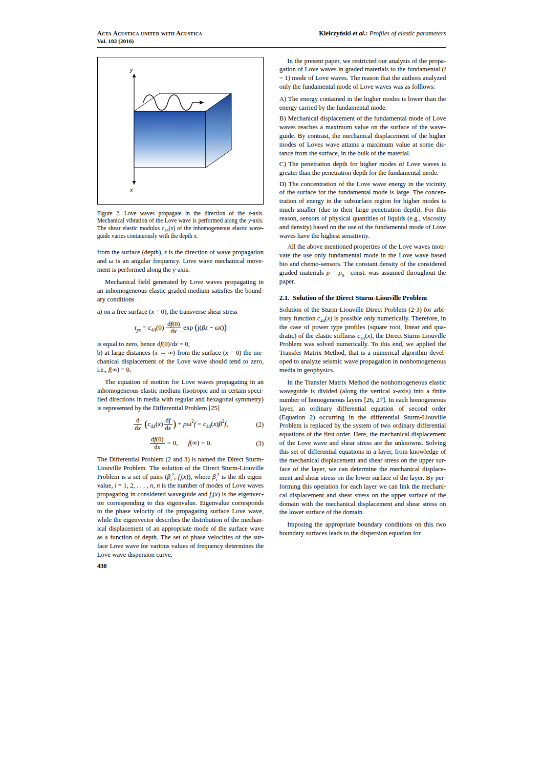Acta Acustica united with Acustica
Vol. 102 (2016)
Kiełczyński et al.: Profiles of elastic parameters
y z x
Figure 2. Love waves propagate in the direction of the z-axis. Mechanical vibration of the Love wave is performed along the y-axis. The shear elastic modulus c44(x) of the inhomogeneous elastic waveguide varies continuously with the depth x.
from the surface (depth), z is the direction of wave propagation and ω is an angular frequency. Love wave mechanical movement is performed along the y-axis.
Mechanical field generated by Love waves propagating in an inhomogeneous elastic graded medium satisfies the boundary conditions
a) on a free surface (x = 0), the transverse shear stress
τyx = c44(0) df(0) dx exp (j(βz − ωt))
is equal to zero, hence df(0)/dx = 0,
b) at large distances (x → ∞) from the surface (x = 0) the mechanical displacement of the Love wave should tend to zero, i.e., f(∞) = 0.
The equation of motion for Love waves propagating in an inhomogeneous elastic medium (isotropic and in certain specified directions in media with regular and hexagonal symmetry) is represented by the Differential Problem [25]
ddx (c44(x)df dx) + ρω2f = c44(x)β2f, (2)
df(0) dx = 0, f(∞) = 0. (3)
The Differential Problem (2 and 3) is named the Direct Sturm-Liouville Problem. The solution of the Direct Sturm-Liouville Problem is a set of pairs (βi2, fi(x)), where βi2 is the ith eigenvalue, i = 1, 2, . . . , n, n is the number of modes of Love waves propagating in considered waveguide and fi(x) is the eigenvector corresponding to this eigenvalue. Eigenvalue corresponds to the phase velocity of the propagating surface Love wave, while the eigenvector describes the distribution of the mechanical displacement of an appropriate mode of the surface wave as a function of depth. The set of phase velocities of the surface Love wave for various values of frequency determines the Love wave dispersion curve.
In the present paper, we restricted our analysis of the propagation of Love waves in graded materials to the fundamental (i = 1) mode of Love waves. The reason that the authors analyzed only the fundamental mode of Love waves was as folllows:
A) The energy contained in the higher modes is lower than the energy carried by the fundamental mode.
B) Mechanical displacement of the fundamental mode of Love waves reaches a maximum value on the surface of the waveguide. By contrast, the mechanical displacement of the higher modes of Loves wave attains a maximum value at some distance from the surface, in the bulk of the material.
C) The penetration depth for higher modes of Love waves is greater than the penetration depth for the fundamental mode.
D) The concentration of the Love wave energy in the vicinity of the surface for the fundamental mode is large. The concentration of energy in the subsurface region for higher modes is much smaller (due to their large penetration depth). For this reason, sensors of physical quantities of liquids (e.g., viscosity and density) based on the use of the fundamental mode of Love waves have the highest sensitivity.
All the above mentioned properties of the Love waves motivate the use only fundamental mode in the Love wave based bio and chemo-sensors. The constant density of the considered graded materials ρ = ρ0 =const. was assumed throughout the paper.
2.1. Solution of the Direct Sturm-Liouville Problem
Solution of the Sturm-Liouville Direct Problem (2-3) for arbitrary function c44(x) is possible only numerically. Therefore, in the case of power type profiles (square root, linear and quadratic) of the elastic stiffness c44(x), the Direct Sturm-Liouville Problem was solved numerically. To this end, we applied the Transfer Matrix Method, that is a numerical algorithm developed to analyze seismic wave propagation in nonhomogeneous media in geophysics.
In the Transfer Matrix Method the nonhomogeneous elastic waveguide is divided (along the vertical x-axis) into a finite number of homogeneous layers [26, 27]. In each homogeneous layer, an ordinary differential equation of second order (Equation 2) occurring in the differential Sturm-Liouville Problem is replaced by the system of two ordinary differential equations of the first order. Here, the mechanical displacement of the Love wave and shear stress are the unknowns. Solving this set of differential equations in a layer, from knowledge of the mechanical displacement and shear stress on the upper surface of the layer, we can determine the mechanical displacement and shear stress on the lower surface of the layer. By performing this operation for each layer we can link the mechanical displacement and shear stress on the upper surface of the domain with the mechanical displacement and shear stress on the lower surface of the domain.
Imposing the appropriate boundary conditions on this two boundary surfaces leads to the dispersion equation for
430